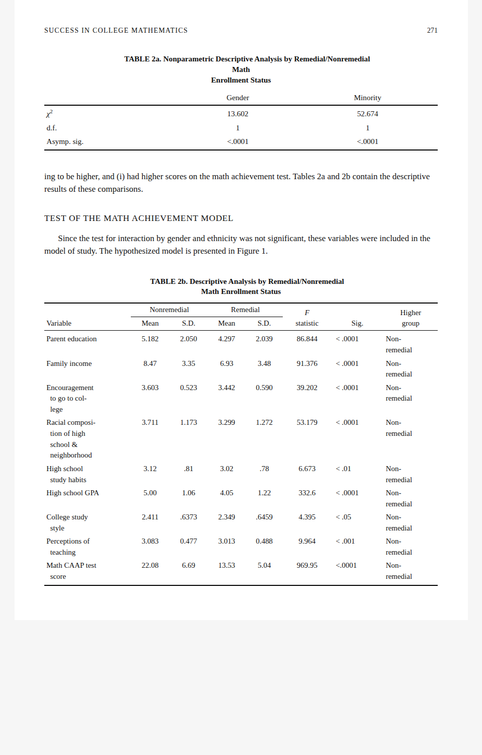Success in College Mathematics 271
TABLE 2a. Nonparametric Descriptive Analysis by Remedial/Nonremedial Math
Enrollment Status
| | Gender | Minority |
| --- | --- | --- |
| χ 2 | 13.602 | 52.674 |
| d.f. | 1 | 1 |
| Asymp. sig. | <.0001 | <.0001 |
ing to be higher, and (i) had higher scores on the math achievement test. Tables 2a and 2b contain the descriptive results of these comparisons.
Test of the Math Achievement Model
Since the test for interaction by gender and ethnicity was not significant, these variables were included in the model of study. The hypothesized model is presented in Figure 1.
TABLE 2b. Descriptive Analysis by Remedial/Nonremedial
Math Enrollment Status
| | Nonremedial | Remedial | F statistic | Sig. | Higher group |
| --- | --- | --- | --- | --- | --- |
| Variable | Mean | S.D. | Mean | S.D. |
| Parent education | 5.182 | 2.050 | 4.297 | 2.039 | 86.844 | < .0001 | Non- remedial |
| Family income | 8.47 | 3.35 | 6.93 | 3.48 | 91.376 | < .0001 | Non- remedial |
| Encouragement to go to col- lege | 3.603 | 0.523 | 3.442 | 0.590 | 39.202 | < .0001 | Non- remedial |
| Racial composi- tion of high school & neighborhood | 3.711 | 1.173 | 3.299 | 1.272 | 53.179 | < .0001 | Non- remedial |
| High school study habits | 3.12 | .81 | 3.02 | .78 | 6.673 | < .01 | Non- remedial |
| High school GPA | 5.00 | 1.06 | 4.05 | 1.22 | 332.6 | < .0001 | Non- remedial |
| College study style | 2.411 | .6373 | 2.349 | .6459 | 4.395 | < .05 | Non- remedial |
| Perceptions of teaching | 3.083 | 0.477 | 3.013 | 0.488 | 9.964 | < .001 | Non- remedial |
| Math CAAP test score | 22.08 | 6.69 | 13.53 | 5.04 | 969.95 | <.0001 | Non- remedial |